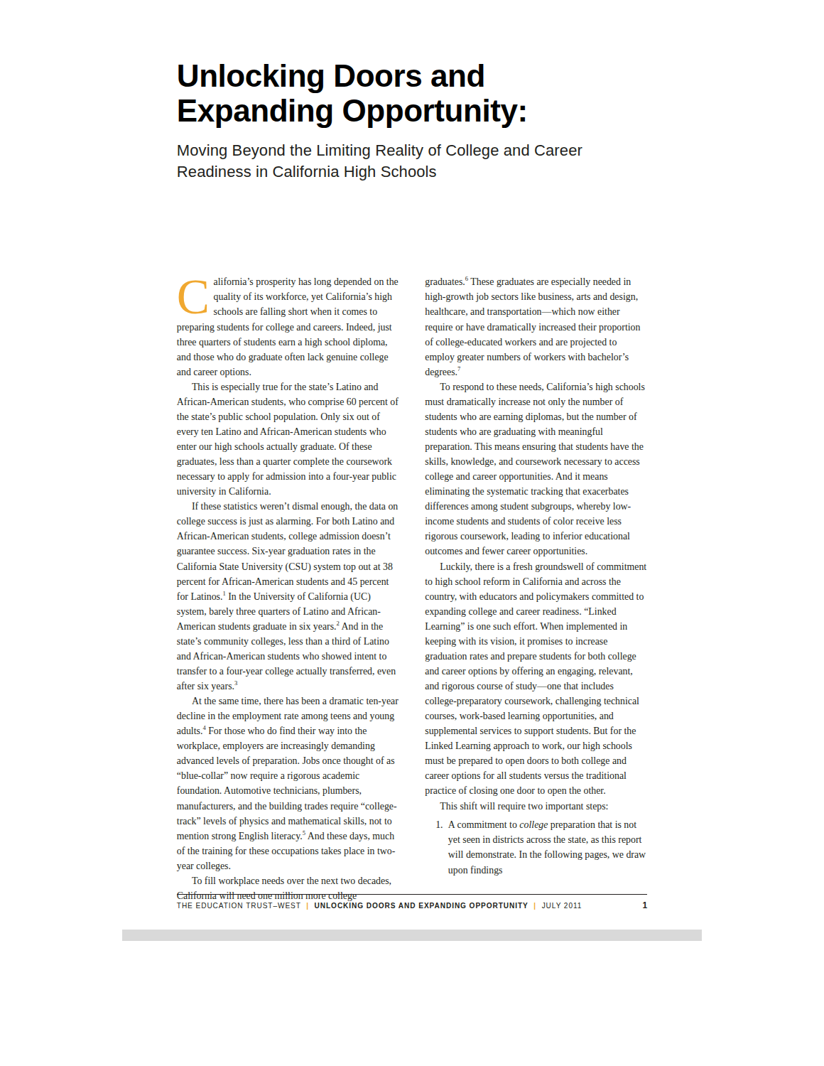Unlocking Doors and
Expanding Opportunity:
Moving Beyond the Limiting Reality of College and Career
Readiness in California High Schools
California’s prosperity has long depended on the quality of its workforce, yet California’s high schools are falling short when it comes to preparing students for college and careers. Indeed, just three quarters of students earn a high school diploma, and those who do graduate often lack genuine college and career options.
This is especially true for the state’s Latino and African-American students, who comprise 60 percent of the state’s public school population. Only six out of every ten Latino and African-American students who enter our high schools actually graduate. Of these graduates, less than a quarter complete the coursework necessary to apply for admission into a four-year public university in California.
If these statistics weren’t dismal enough, the data on college success is just as alarming. For both Latino and African-American students, college admission doesn’t guarantee success. Six-year graduation rates in the California State University (CSU) system top out at 38 percent for African-American students and 45 percent for Latinos.1 In the University of California (UC) system, barely three quarters of Latino and African-American students graduate in six years.2 And in the state’s community colleges, less than a third of Latino and African-American students who showed intent to transfer to a four-year college actually transferred, even after six years.3
At the same time, there has been a dramatic ten-year decline in the employment rate among teens and young adults.4 For those who do find their way into the workplace, employers are increasingly demanding advanced levels of preparation. Jobs once thought of as “blue-collar” now require a rigorous academic foundation. Automotive technicians, plumbers, manufacturers, and the building trades require “college-track” levels of physics and mathematical skills, not to mention strong English literacy.5 And these days, much of the training for these occupations takes place in two-year colleges.
To fill workplace needs over the next two decades, California will need one million more college graduates.6 These graduates are especially needed in high-growth job sectors like business, arts and design, healthcare, and transportation—which now either require or have dramatically increased their proportion of college-educated workers and are projected to employ greater numbers of workers with bachelor’s degrees.7
To respond to these needs, California’s high schools must dramatically increase not only the number of students who are earning diplomas, but the number of students who are graduating with meaningful preparation. This means ensuring that students have the skills, knowledge, and coursework necessary to access college and career opportunities. And it means eliminating the systematic tracking that exacerbates differences among student subgroups, whereby low-income students and students of color receive less rigorous coursework, leading to inferior educational outcomes and fewer career opportunities.
Luckily, there is a fresh groundswell of commitment to high school reform in California and across the country, with educators and policymakers committed to expanding college and career readiness. “Linked Learning” is one such effort. When implemented in keeping with its vision, it promises to increase graduation rates and prepare students for both college and career options by offering an engaging, relevant, and rigorous course of study—one that includes college-preparatory coursework, challenging technical courses, work-based learning opportunities, and supplemental services to support students. But for the Linked Learning approach to work, our high schools must be prepared to open doors to both college and career options for all students versus the traditional practice of closing one door to open the other.
This shift will require two important steps:
A commitment to college preparation that is not yet seen in districts across the state, as this report will demonstrate. In the following pages, we draw upon findings
The Education Trust–West | Unlocking Doors and Expanding Opportunity | July 2011
1